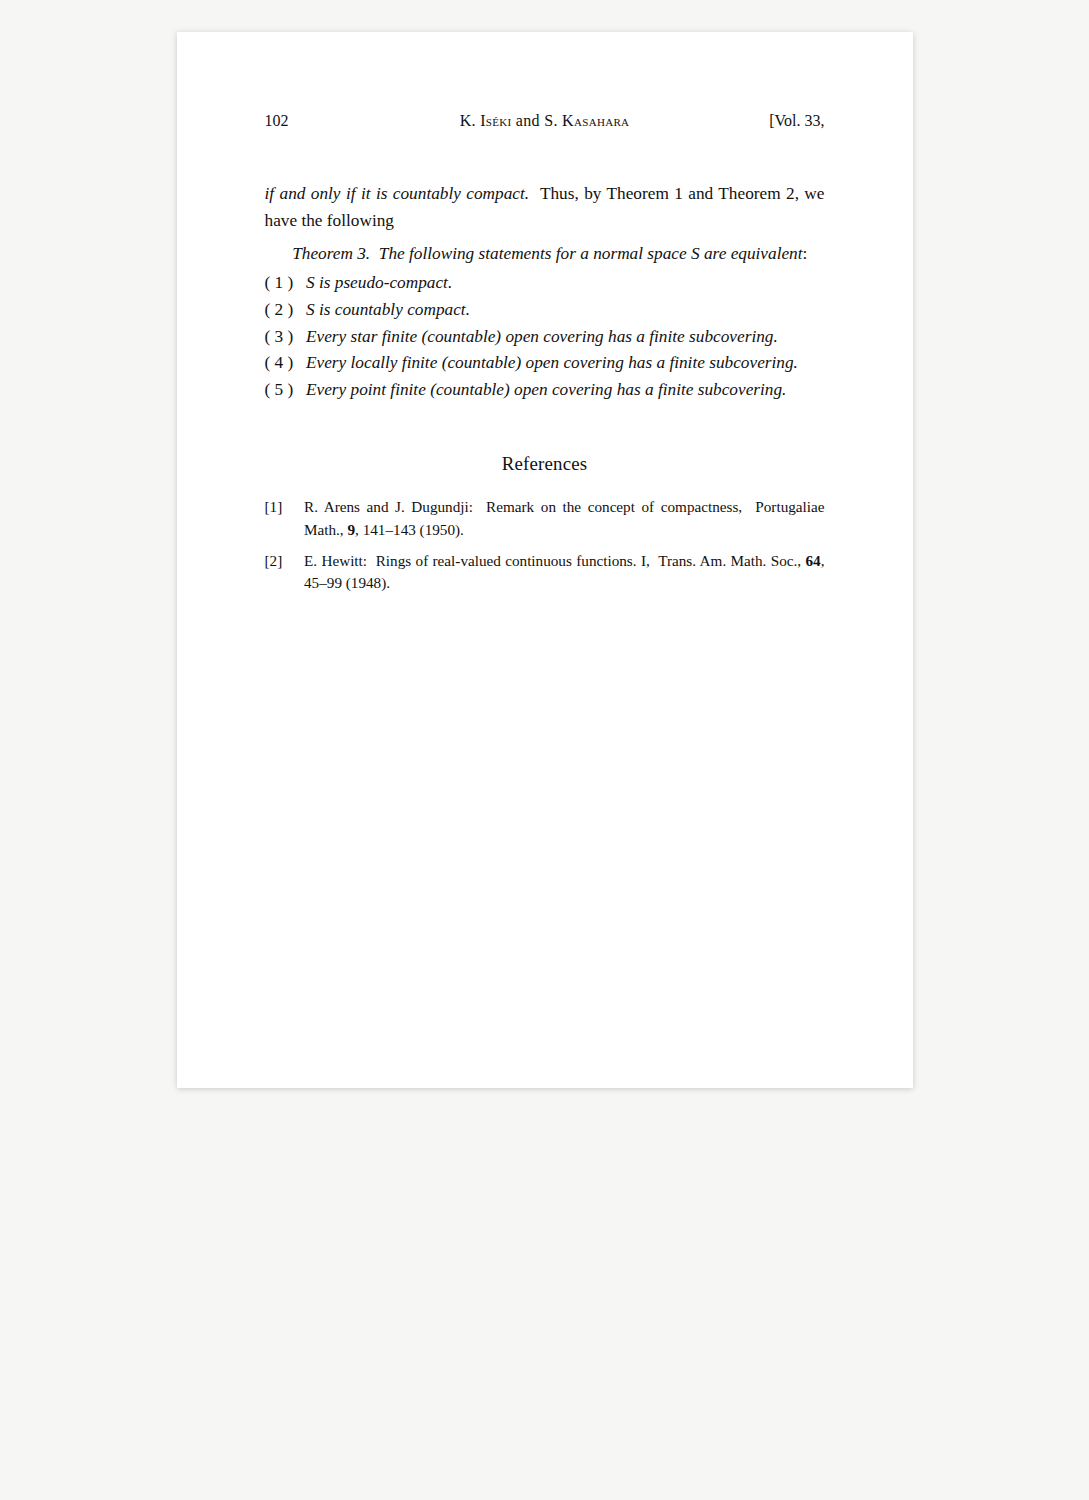102 K. Iséki and S. Kasahara [Vol. 33,
if and only if it is countably compact. Thus, by Theorem 1 and Theorem 2, we have the following
Theorem 3. The following statements for a normal space S are equivalent:
( 1 ) S is pseudo-compact.
( 2 ) S is countably compact.
( 3 ) Every star finite (countable) open covering has a finite subcovering.
( 4 ) Every locally finite (countable) open covering has a finite subcovering.
( 5 ) Every point finite (countable) open covering has a finite subcovering.
References
[1] R. Arens and J. Dugundji: Remark on the concept of compactness, Portugaliae Math., 9, 141–143 (1950).
[2] E. Hewitt: Rings of real-valued continuous functions. I, Trans. Am. Math. Soc., 64, 45–99 (1948).